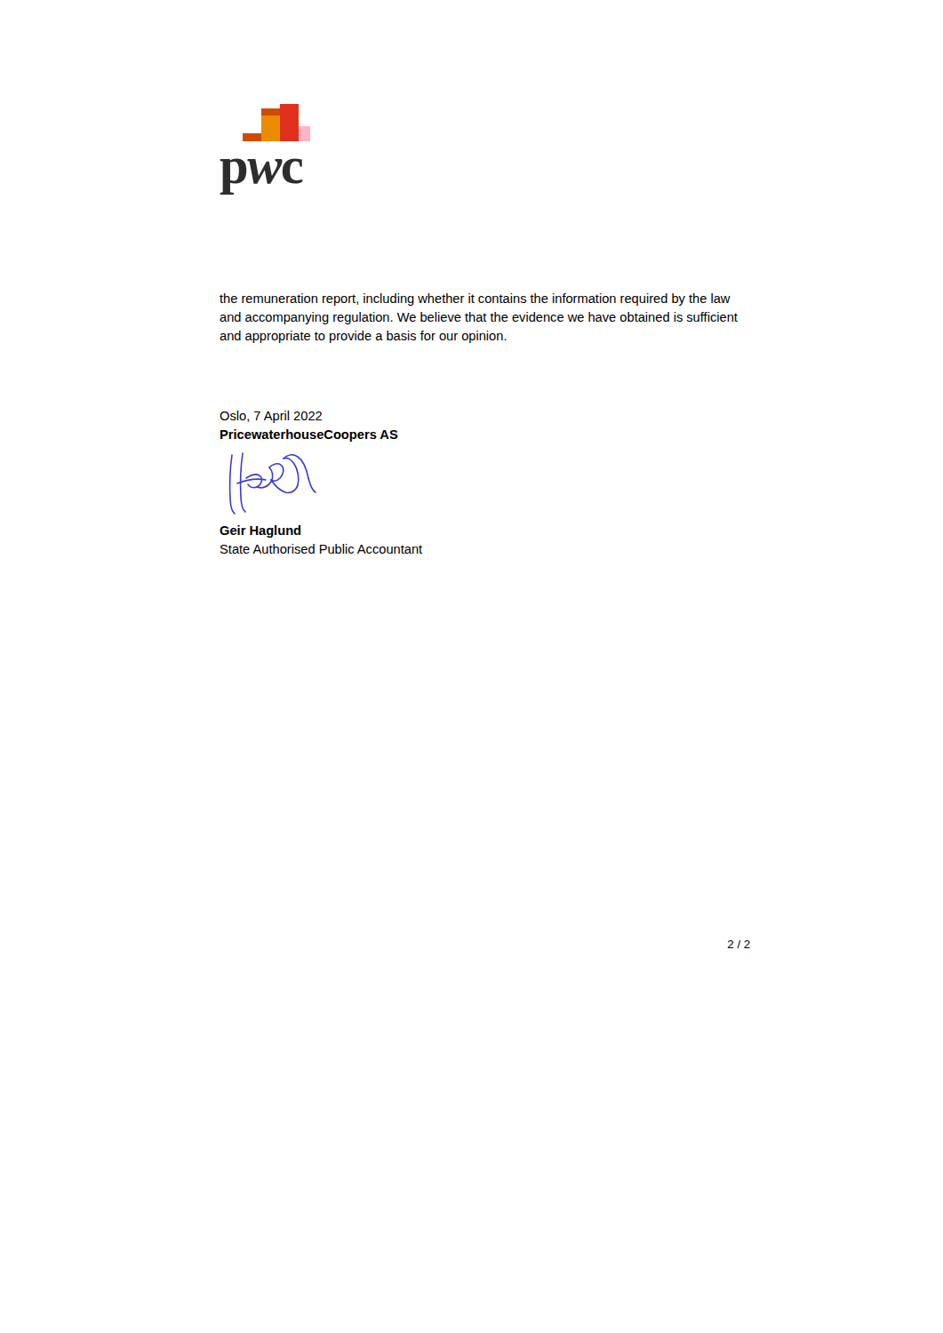pwc
the remuneration report, including whether it contains the information required by the law and accompanying regulation. We believe that the evidence we have obtained is sufficient and appropriate to provide a basis for our opinion.
Oslo, 7 April 2022
PricewaterhouseCoopers AS
Geir Haglund
State Authorised Public Accountant
2 / 2